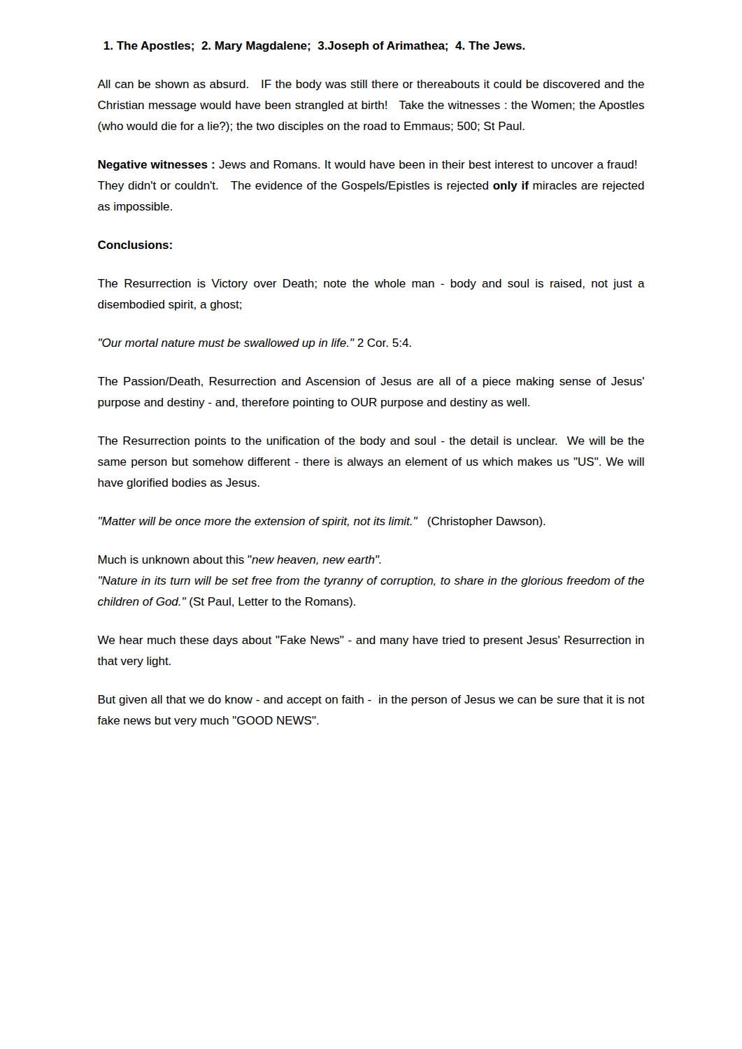The Apostles; 2. Mary Magdalene; 3.Joseph of Arimathea; 4. The Jews.
All can be shown as absurd. IF the body was still there or thereabouts it could be discovered and the Christian message would have been strangled at birth! Take the witnesses : the Women; the Apostles (who would die for a lie?); the two disciples on the road to Emmaus; 500; St Paul.
Negative witnesses : Jews and Romans. It would have been in their best interest to uncover a fraud! They didn't or couldn't. The evidence of the Gospels/Epistles is rejected only if miracles are rejected as impossible.
Conclusions:
The Resurrection is Victory over Death; note the whole man - body and soul is raised, not just a disembodied spirit, a ghost;
"Our mortal nature must be swallowed up in life." 2 Cor. 5:4.
The Passion/Death, Resurrection and Ascension of Jesus are all of a piece making sense of Jesus' purpose and destiny - and, therefore pointing to OUR purpose and destiny as well.
The Resurrection points to the unification of the body and soul - the detail is unclear. We will be the same person but somehow different - there is always an element of us which makes us "US". We will have glorified bodies as Jesus.
"Matter will be once more the extension of spirit, not its limit." (Christopher Dawson).
Much is unknown about this "new heaven, new earth".
"Nature in its turn will be set free from the tyranny of corruption, to share in the glorious freedom of the children of God." (St Paul, Letter to the Romans).
We hear much these days about "Fake News" - and many have tried to present Jesus' Resurrection in that very light.
But given all that we do know - and accept on faith - in the person of Jesus we can be sure that it is not fake news but very much "GOOD NEWS".